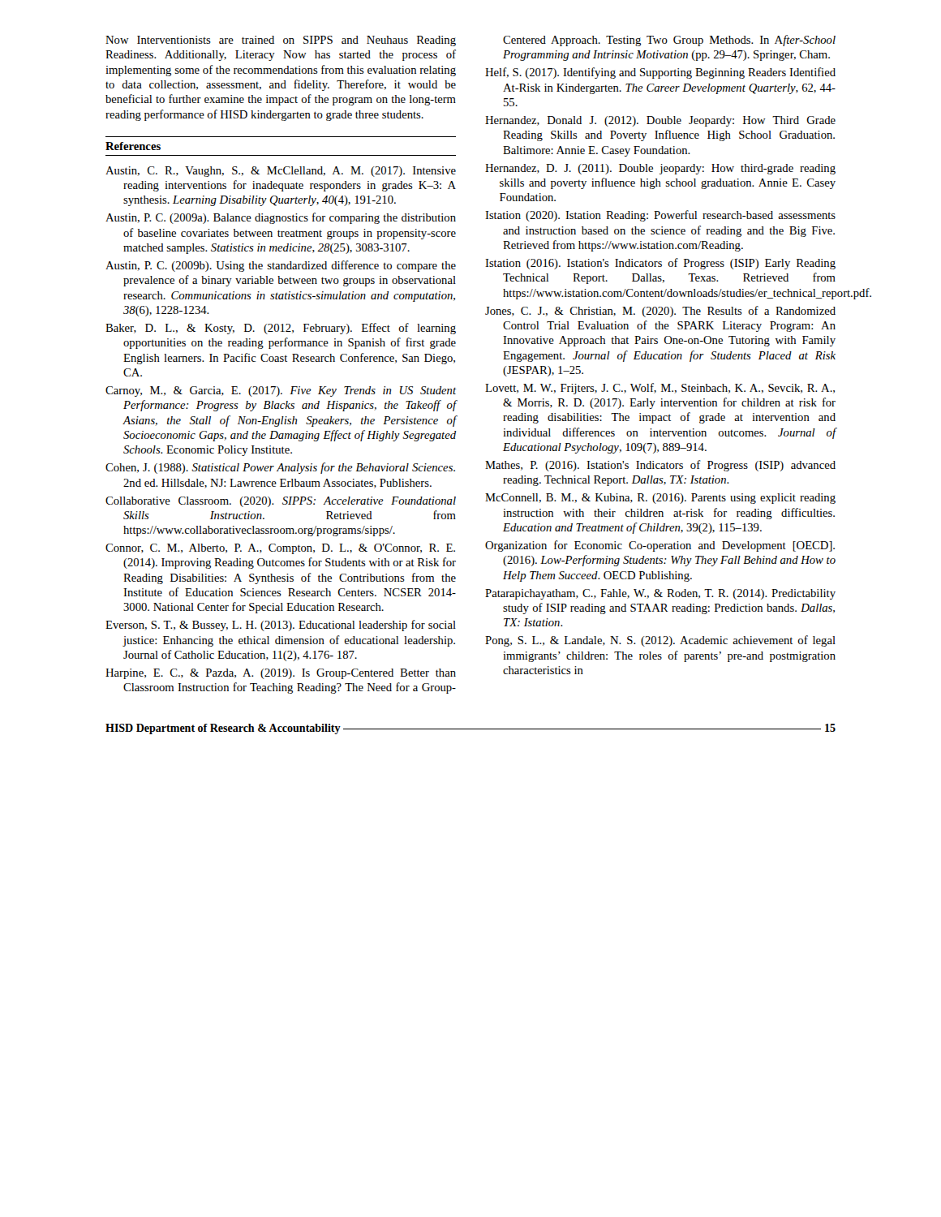Now Interventionists are trained on SIPPS and Neuhaus Reading Readiness. Additionally, Literacy Now has started the process of implementing some of the recommendations from this evaluation relating to data collection, assessment, and fidelity. Therefore, it would be beneficial to further examine the impact of the program on the long-term reading performance of HISD kindergarten to grade three students.
References
Austin, C. R., Vaughn, S., & McClelland, A. M. (2017). Intensive reading interventions for inadequate responders in grades K–3: A synthesis. Learning Disability Quarterly, 40(4), 191-210.
Austin, P. C. (2009a). Balance diagnostics for comparing the distribution of baseline covariates between treatment groups in propensity-score matched samples. Statistics in medicine, 28(25), 3083-3107.
Austin, P. C. (2009b). Using the standardized difference to compare the prevalence of a binary variable between two groups in observational research. Communications in statistics-simulation and computation, 38(6), 1228-1234.
Baker, D. L., & Kosty, D. (2012, February). Effect of learning opportunities on the reading performance in Spanish of first grade English learners. In Pacific Coast Research Conference, San Diego, CA.
Carnoy, M., & Garcia, E. (2017). Five Key Trends in US Student Performance: Progress by Blacks and Hispanics, the Takeoff of Asians, the Stall of Non-English Speakers, the Persistence of Socioeconomic Gaps, and the Damaging Effect of Highly Segregated Schools. Economic Policy Institute.
Cohen, J. (1988). Statistical Power Analysis for the Behavioral Sciences. 2nd ed. Hillsdale, NJ: Lawrence Erlbaum Associates, Publishers.
Collaborative Classroom. (2020). SIPPS: Accelerative Foundational Skills Instruction. Retrieved from https://www.collaborativeclassroom.org/programs/sipps/.
Connor, C. M., Alberto, P. A., Compton, D. L., & O'Connor, R. E. (2014). Improving Reading Outcomes for Students with or at Risk for Reading Disabilities: A Synthesis of the Contributions from the Institute of Education Sciences Research Centers. NCSER 2014-3000. National Center for Special Education Research.
Everson, S. T., & Bussey, L. H. (2013). Educational leadership for social justice: Enhancing the ethical dimension of educational leadership. Journal of Catholic Education, 11(2), 4.176- 187.
Harpine, E. C., & Pazda, A. (2019). Is Group-Centered Better than Classroom Instruction for Teaching Reading? The Need for a Group-Centered Approach. Testing Two Group Methods. In After-School Programming and Intrinsic Motivation (pp. 29–47). Springer, Cham.
Helf, S. (2017). Identifying and Supporting Beginning Readers Identified At-Risk in Kindergarten. The Career Development Quarterly, 62, 44-55.
Hernandez, Donald J. (2012). Double Jeopardy: How Third Grade Reading Skills and Poverty Influence High School Graduation. Baltimore: Annie E. Casey Foundation.
Hernandez, D. J. (2011). Double jeopardy: How third-grade reading skills and poverty influence high school graduation. Annie E. Casey Foundation.
Istation (2020). Istation Reading: Powerful research-based assessments and instruction based on the science of reading and the Big Five. Retrieved from https://www.istation.com/Reading.
Istation (2016). Istation's Indicators of Progress (ISIP) Early Reading Technical Report. Dallas, Texas. Retrieved from https://www.istation.com/Content/downloads/studies/er_technical_report.pdf.
Jones, C. J., & Christian, M. (2020). The Results of a Randomized Control Trial Evaluation of the SPARK Literacy Program: An Innovative Approach that Pairs One-on-One Tutoring with Family Engagement. Journal of Education for Students Placed at Risk (JESPAR), 1–25.
Lovett, M. W., Frijters, J. C., Wolf, M., Steinbach, K. A., Sevcik, R. A., & Morris, R. D. (2017). Early intervention for children at risk for reading disabilities: The impact of grade at intervention and individual differences on intervention outcomes. Journal of Educational Psychology, 109(7), 889–914.
Mathes, P. (2016). Istation's Indicators of Progress (ISIP) advanced reading. Technical Report. Dallas, TX: Istation.
McConnell, B. M., & Kubina, R. (2016). Parents using explicit reading instruction with their children at-risk for reading difficulties. Education and Treatment of Children, 39(2), 115–139.
Organization for Economic Co-operation and Development [OECD]. (2016). Low-Performing Students: Why They Fall Behind and How to Help Them Succeed. OECD Publishing.
Patarapichayatham, C., Fahle, W., & Roden, T. R. (2014). Predictability study of ISIP reading and STAAR reading: Prediction bands. Dallas, TX: Istation.
Pong, S. L., & Landale, N. S. (2012). Academic achievement of legal immigrants’ children: The roles of parents’ pre-and postmigration characteristics in
HISD Department of Research & Accountability 15